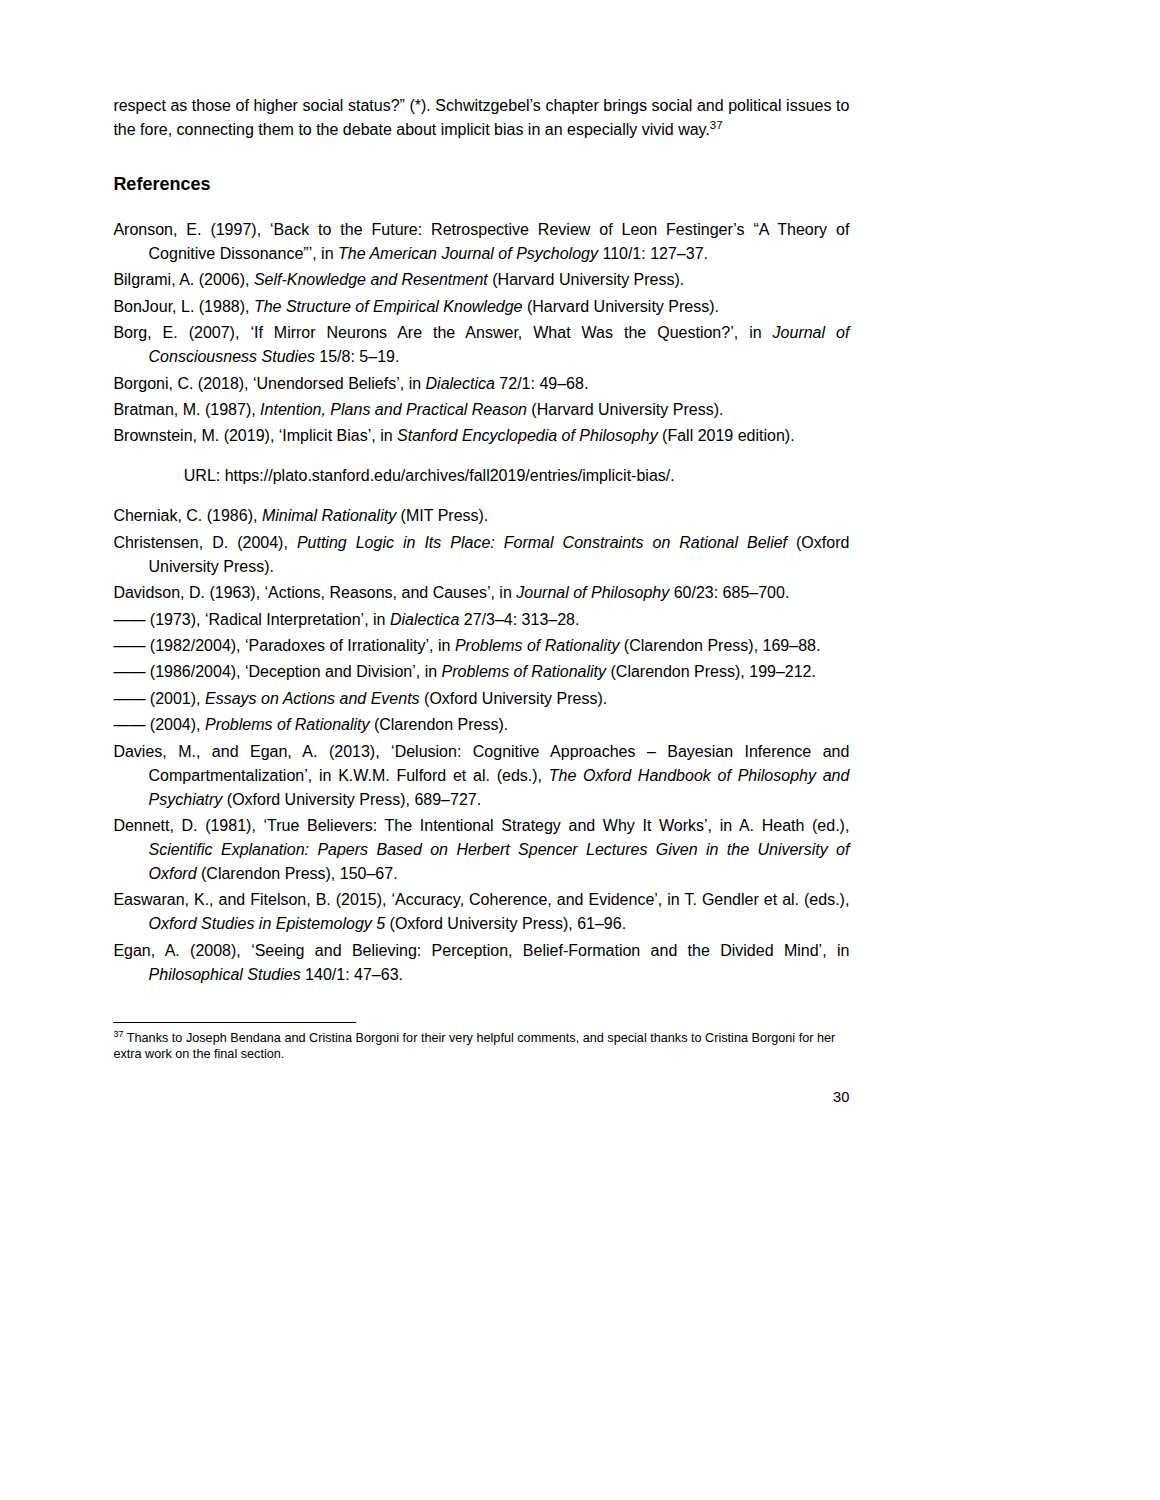respect as those of higher social status?” (*). Schwitzgebel’s chapter brings social and political issues to the fore, connecting them to the debate about implicit bias in an especially vivid way.37
References
Aronson, E. (1997), ‘Back to the Future: Retrospective Review of Leon Festinger’s “A Theory of Cognitive Dissonance”’, in The American Journal of Psychology 110/1: 127–37.
Bilgrami, A. (2006), Self-Knowledge and Resentment (Harvard University Press).
BonJour, L. (1988), The Structure of Empirical Knowledge (Harvard University Press).
Borg, E. (2007), ‘If Mirror Neurons Are the Answer, What Was the Question?’, in Journal of Consciousness Studies 15/8: 5–19.
Borgoni, C. (2018), ‘Unendorsed Beliefs’, in Dialectica 72/1: 49–68.
Bratman, M. (1987), Intention, Plans and Practical Reason (Harvard University Press).
Brownstein, M. (2019), ‘Implicit Bias’, in Stanford Encyclopedia of Philosophy (Fall 2019 edition).
URL: https://plato.stanford.edu/archives/fall2019/entries/implicit-bias/.
Cherniak, C. (1986), Minimal Rationality (MIT Press).
Christensen, D. (2004), Putting Logic in Its Place: Formal Constraints on Rational Belief (Oxford University Press).
Davidson, D. (1963), ‘Actions, Reasons, and Causes’, in Journal of Philosophy 60/23: 685–700.
—— (1973), ‘Radical Interpretation’, in Dialectica 27/3–4: 313–28.
—— (1982/2004), ‘Paradoxes of Irrationality’, in Problems of Rationality (Clarendon Press), 169–88.
—— (1986/2004), ‘Deception and Division’, in Problems of Rationality (Clarendon Press), 199–212.
—— (2001), Essays on Actions and Events (Oxford University Press).
—— (2004), Problems of Rationality (Clarendon Press).
Davies, M., and Egan, A. (2013), ‘Delusion: Cognitive Approaches – Bayesian Inference and Compartmentalization’, in K.W.M. Fulford et al. (eds.), The Oxford Handbook of Philosophy and Psychiatry (Oxford University Press), 689–727.
Dennett, D. (1981), ‘True Believers: The Intentional Strategy and Why It Works’, in A. Heath (ed.), Scientific Explanation: Papers Based on Herbert Spencer Lectures Given in the University of Oxford (Clarendon Press), 150–67.
Easwaran, K., and Fitelson, B. (2015), ‘Accuracy, Coherence, and Evidence’, in T. Gendler et al. (eds.), Oxford Studies in Epistemology 5 (Oxford University Press), 61–96.
Egan, A. (2008), ‘Seeing and Believing: Perception, Belief-Formation and the Divided Mind’, in Philosophical Studies 140/1: 47–63.
37 Thanks to Joseph Bendana and Cristina Borgoni for their very helpful comments, and special thanks to Cristina Borgoni for her extra work on the final section.
30